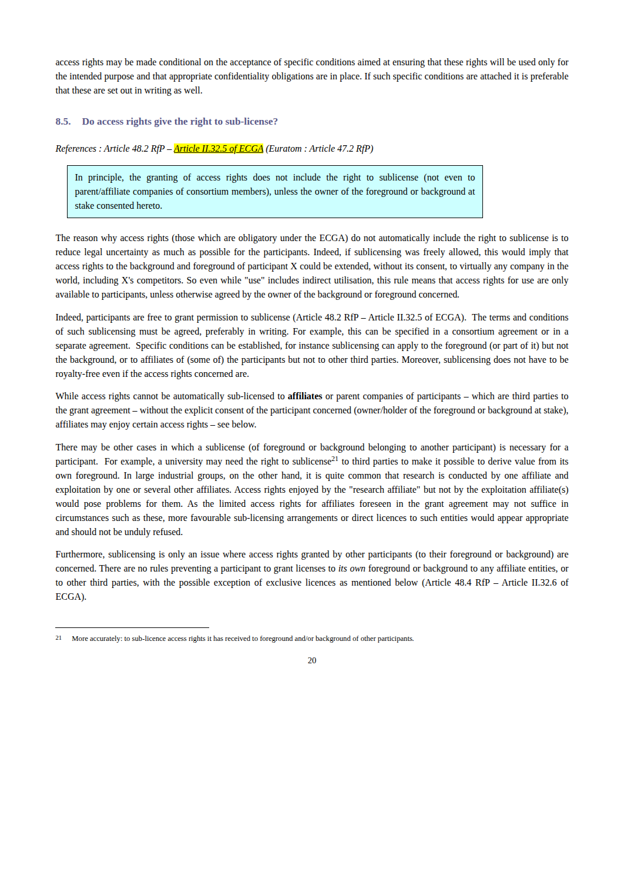access rights may be made conditional on the acceptance of specific conditions aimed at ensuring that these rights will be used only for the intended purpose and that appropriate confidentiality obligations are in place. If such specific conditions are attached it is preferable that these are set out in writing as well.
8.5. Do access rights give the right to sub-license?
References : Article 48.2 RfP – Article II.32.5 of ECGA (Euratom : Article 47.2 RfP)
In principle, the granting of access rights does not include the right to sublicense (not even to parent/affiliate companies of consortium members), unless the owner of the foreground or background at stake consented hereto.
The reason why access rights (those which are obligatory under the ECGA) do not automatically include the right to sublicense is to reduce legal uncertainty as much as possible for the participants. Indeed, if sublicensing was freely allowed, this would imply that access rights to the background and foreground of participant X could be extended, without its consent, to virtually any company in the world, including X's competitors. So even while "use" includes indirect utilisation, this rule means that access rights for use are only available to participants, unless otherwise agreed by the owner of the background or foreground concerned.
Indeed, participants are free to grant permission to sublicense (Article 48.2 RfP – Article II.32.5 of ECGA). The terms and conditions of such sublicensing must be agreed, preferably in writing. For example, this can be specified in a consortium agreement or in a separate agreement. Specific conditions can be established, for instance sublicensing can apply to the foreground (or part of it) but not the background, or to affiliates of (some of) the participants but not to other third parties. Moreover, sublicensing does not have to be royalty-free even if the access rights concerned are.
While access rights cannot be automatically sub-licensed to affiliates or parent companies of participants – which are third parties to the grant agreement – without the explicit consent of the participant concerned (owner/holder of the foreground or background at stake), affiliates may enjoy certain access rights – see below.
There may be other cases in which a sublicense (of foreground or background belonging to another participant) is necessary for a participant. For example, a university may need the right to sublicense21 to third parties to make it possible to derive value from its own foreground. In large industrial groups, on the other hand, it is quite common that research is conducted by one affiliate and exploitation by one or several other affiliates. Access rights enjoyed by the "research affiliate" but not by the exploitation affiliate(s) would pose problems for them. As the limited access rights for affiliates foreseen in the grant agreement may not suffice in circumstances such as these, more favourable sub-licensing arrangements or direct licences to such entities would appear appropriate and should not be unduly refused.
Furthermore, sublicensing is only an issue where access rights granted by other participants (to their foreground or background) are concerned. There are no rules preventing a participant to grant licenses to its own foreground or background to any affiliate entities, or to other third parties, with the possible exception of exclusive licences as mentioned below (Article 48.4 RfP – Article II.32.6 of ECGA).
21 More accurately: to sub-licence access rights it has received to foreground and/or background of other participants.
20